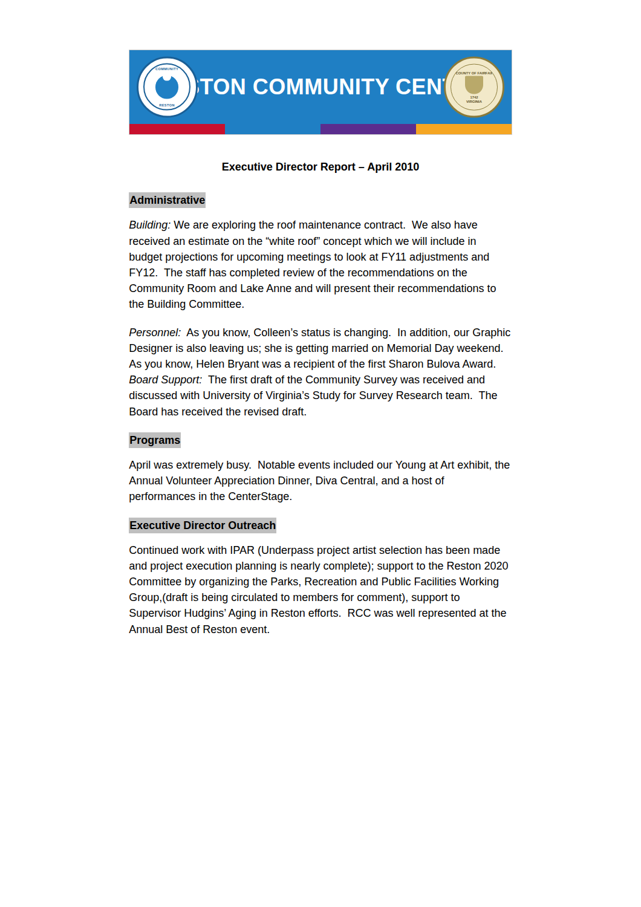COMMUNITY RESTON
RESTON COMMUNITY CENTER
COUNTY OF FAIRFAX
1742 VIRGINIA
Executive Director Report – April 2010
Administrative
Building: We are exploring the roof maintenance contract. We also have received an estimate on the “white roof” concept which we will include in budget projections for upcoming meetings to look at FY11 adjustments and FY12. The staff has completed review of the recommendations on the Community Room and Lake Anne and will present their recommendations to the Building Committee.
Personnel: As you know, Colleen’s status is changing. In addition, our Graphic Designer is also leaving us; she is getting married on Memorial Day weekend. As you know, Helen Bryant was a recipient of the first Sharon Bulova Award.
Board Support: The first draft of the Community Survey was received and discussed with University of Virginia’s Study for Survey Research team. The Board has received the revised draft.
Programs
April was extremely busy. Notable events included our Young at Art exhibit, the Annual Volunteer Appreciation Dinner, Diva Central, and a host of performances in the CenterStage.
Executive Director Outreach
Continued work with IPAR (Underpass project artist selection has been made and project execution planning is nearly complete); support to the Reston 2020 Committee by organizing the Parks, Recreation and Public Facilities Working Group,(draft is being circulated to members for comment), support to Supervisor Hudgins’ Aging in Reston efforts. RCC was well represented at the Annual Best of Reston event.